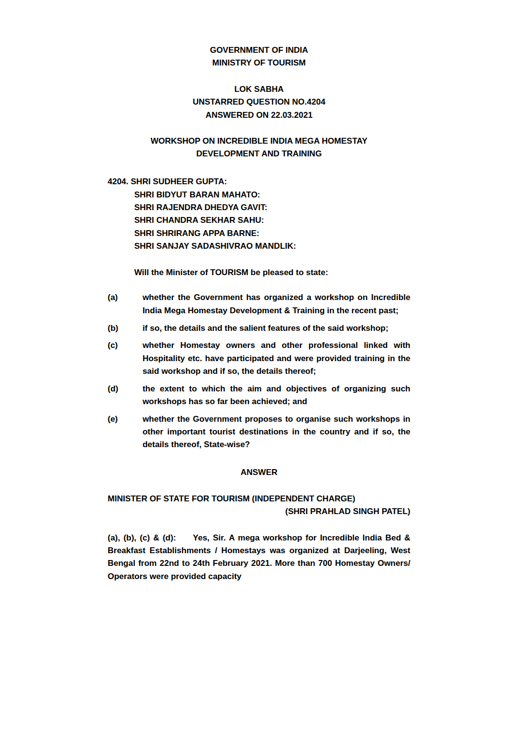GOVERNMENT OF INDIA
MINISTRY OF TOURISM
LOK SABHA
UNSTARRED QUESTION NO.4204
ANSWERED ON 22.03.2021
WORKSHOP ON INCREDIBLE INDIA MEGA HOMESTAY
DEVELOPMENT AND TRAINING
4204. SHRI SUDHEER GUPTA:
SHRI BIDYUT BARAN MAHATO:
SHRI RAJENDRA DHEDYA GAVIT:
SHRI CHANDRA SEKHAR SAHU:
SHRI SHRIRANG APPA BARNE:
SHRI SANJAY SADASHIVRAO MANDLIK:
Will the Minister of TOURISM be pleased to state:
(a) whether the Government has organized a workshop on Incredible India Mega Homestay Development & Training in the recent past;
(b) if so, the details and the salient features of the said workshop;
(c) whether Homestay owners and other professional linked with Hospitality etc. have participated and were provided training in the said workshop and if so, the details thereof;
(d) the extent to which the aim and objectives of organizing such workshops has so far been achieved; and
(e) whether the Government proposes to organise such workshops in other important tourist destinations in the country and if so, the details thereof, State-wise?
ANSWER
MINISTER OF STATE FOR TOURISM (INDEPENDENT CHARGE)
(SHRI PRAHLAD SINGH PATEL)
(a), (b), (c) & (d): Yes, Sir. A mega workshop for Incredible India Bed & Breakfast Establishments / Homestays was organized at Darjeeling, West Bengal from 22nd to 24th February 2021. More than 700 Homestay Owners/ Operators were provided capacity